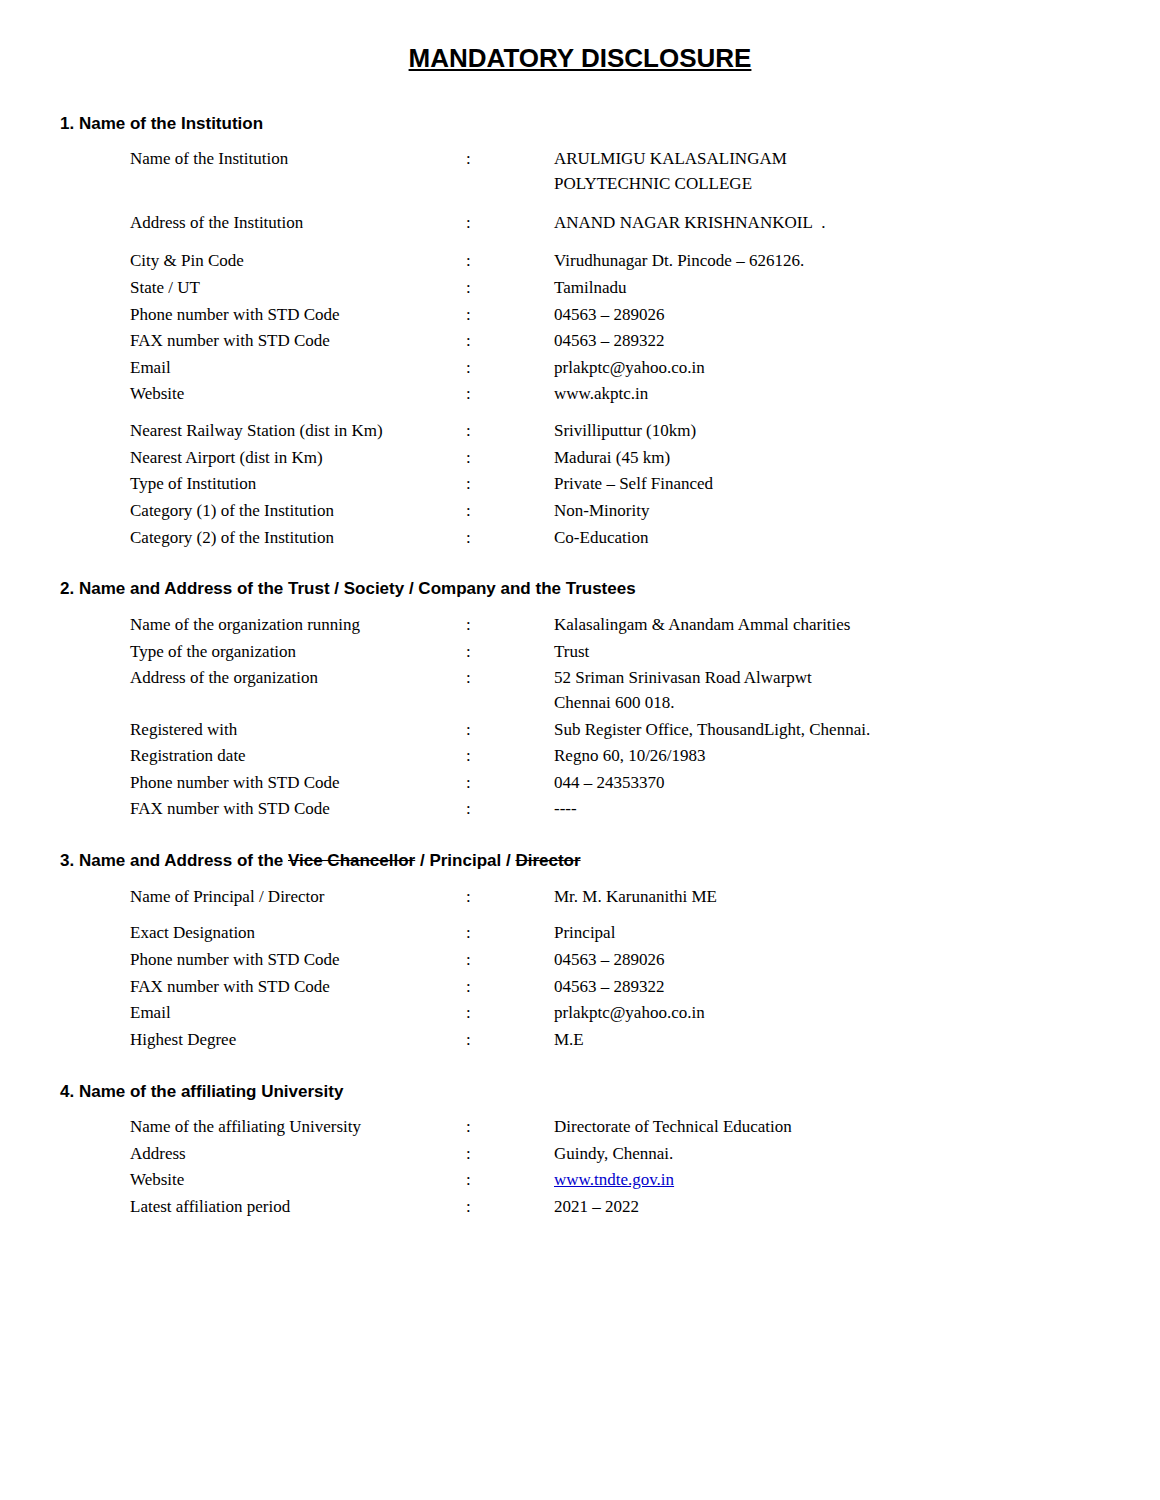MANDATORY DISCLOSURE
1. Name of the Institution
| Name of the Institution | : | ARULMIGU KALASALINGAM POLYTECHNIC COLLEGE |
| Address of the Institution | : | ANAND NAGAR KRISHNANKOIL . |
| City & Pin Code | : | Virudhunagar Dt. Pincode – 626126. |
| State / UT | : | Tamilnadu |
| Phone number with STD Code | : | 04563 – 289026 |
| FAX number with STD Code | : | 04563 – 289322 |
| Email | : | prlakptc@yahoo.co.in |
| Website | : | www.akptc.in |
| Nearest Railway Station (dist in Km) | : | Srivilliputtur (10km) |
| Nearest Airport (dist in Km) | : | Madurai (45 km) |
| Type of Institution | : | Private – Self Financed |
| Category (1) of the Institution | : | Non-Minority |
| Category (2) of the Institution | : | Co-Education |
2. Name and Address of the Trust / Society / Company and the Trustees
| Name of the organization running | : | Kalasalingam & Anandam Ammal charities |
| Type of the organization | : | Trust |
| Address of the organization | : | 52 Sriman Srinivasan Road Alwarpwt Chennai 600 018. |
| Registered with | : | Sub Register Office, ThousandLight, Chennai. |
| Registration date | : | Regno 60, 10/26/1983 |
| Phone number with STD Code | : | 044 – 24353370 |
| FAX number with STD Code | : | ---- |
3. Name and Address of the Vice Chancellor / Principal / Director
| Name of Principal / Director | : | Mr. M. Karunanithi ME |
| Exact Designation | : | Principal |
| Phone number with STD Code | : | 04563 – 289026 |
| FAX number with STD Code | : | 04563 – 289322 |
| Email | : | prlakptc@yahoo.co.in |
| Highest Degree | : | M.E |
4. Name of the affiliating University
| Name of the affiliating University | : | Directorate of Technical Education |
| Address | : | Guindy, Chennai. |
| Website | : | www.tndte.gov.in |
| Latest affiliation period | : | 2021 – 2022 |